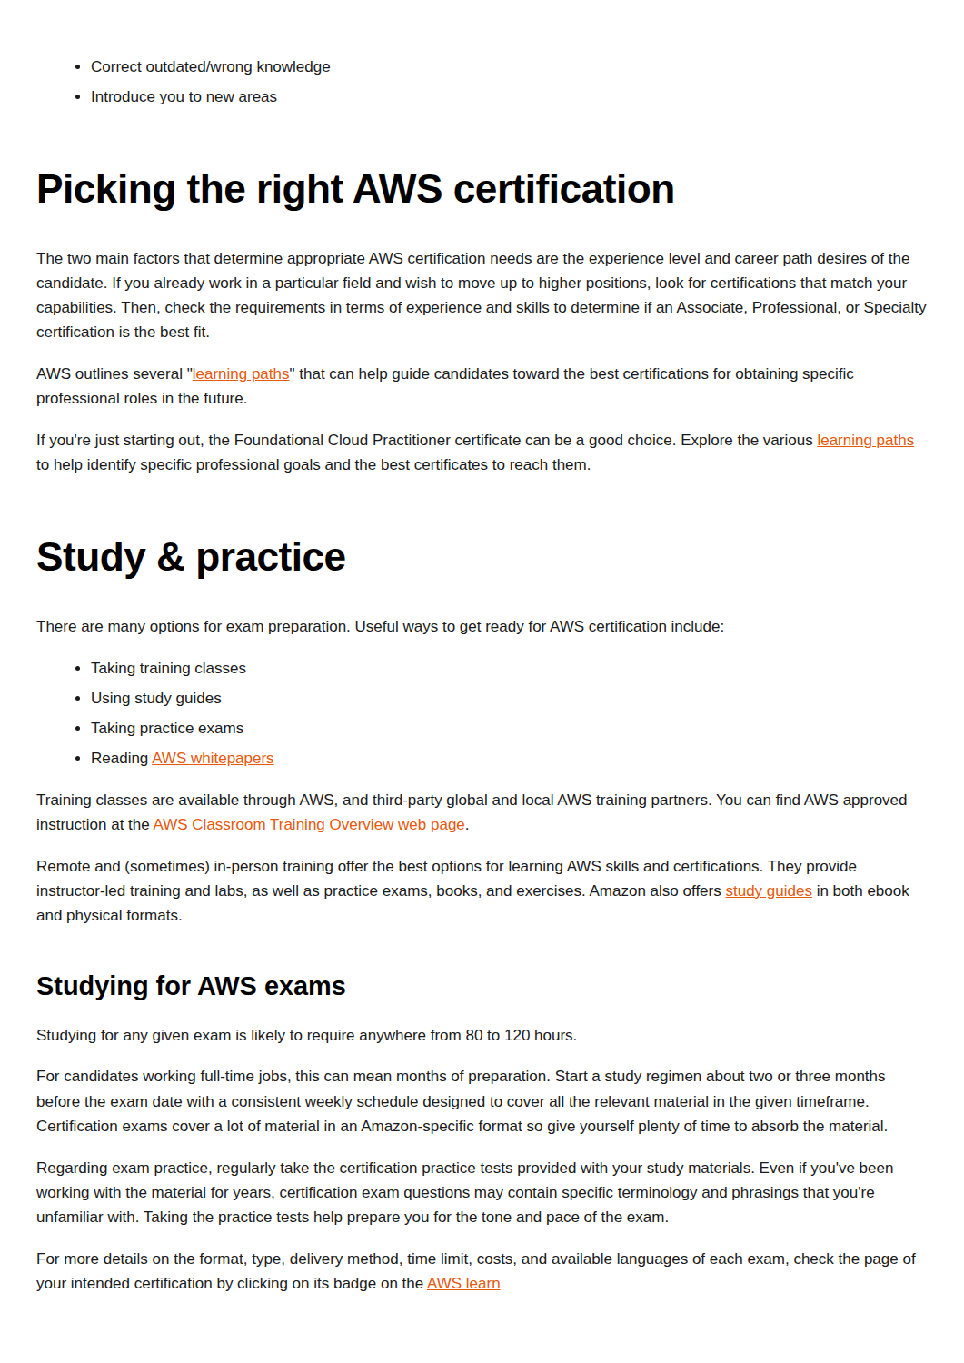Correct outdated/wrong knowledge
Introduce you to new areas
Picking the right AWS certification
The two main factors that determine appropriate AWS certification needs are the experience level and career path desires of the candidate. If you already work in a particular field and wish to move up to higher positions, look for certifications that match your capabilities. Then, check the requirements in terms of experience and skills to determine if an Associate, Professional, or Specialty certification is the best fit.
AWS outlines several "learning paths" that can help guide candidates toward the best certifications for obtaining specific professional roles in the future.
If you're just starting out, the Foundational Cloud Practitioner certificate can be a good choice. Explore the various learning paths to help identify specific professional goals and the best certificates to reach them.
Study & practice
There are many options for exam preparation. Useful ways to get ready for AWS certification include:
Taking training classes
Using study guides
Taking practice exams
Reading AWS whitepapers
Training classes are available through AWS, and third-party global and local AWS training partners. You can find AWS approved instruction at the AWS Classroom Training Overview web page.
Remote and (sometimes) in-person training offer the best options for learning AWS skills and certifications. They provide instructor-led training and labs, as well as practice exams, books, and exercises. Amazon also offers study guides in both ebook and physical formats.
Studying for AWS exams
Studying for any given exam is likely to require anywhere from 80 to 120 hours.
For candidates working full-time jobs, this can mean months of preparation. Start a study regimen about two or three months before the exam date with a consistent weekly schedule designed to cover all the relevant material in the given timeframe. Certification exams cover a lot of material in an Amazon-specific format so give yourself plenty of time to absorb the material.
Regarding exam practice, regularly take the certification practice tests provided with your study materials. Even if you've been working with the material for years, certification exam questions may contain specific terminology and phrasings that you're unfamiliar with. Taking the practice tests help prepare you for the tone and pace of the exam.
For more details on the format, type, delivery method, time limit, costs, and available languages of each exam, check the page of your intended certification by clicking on its badge on the AWS learn